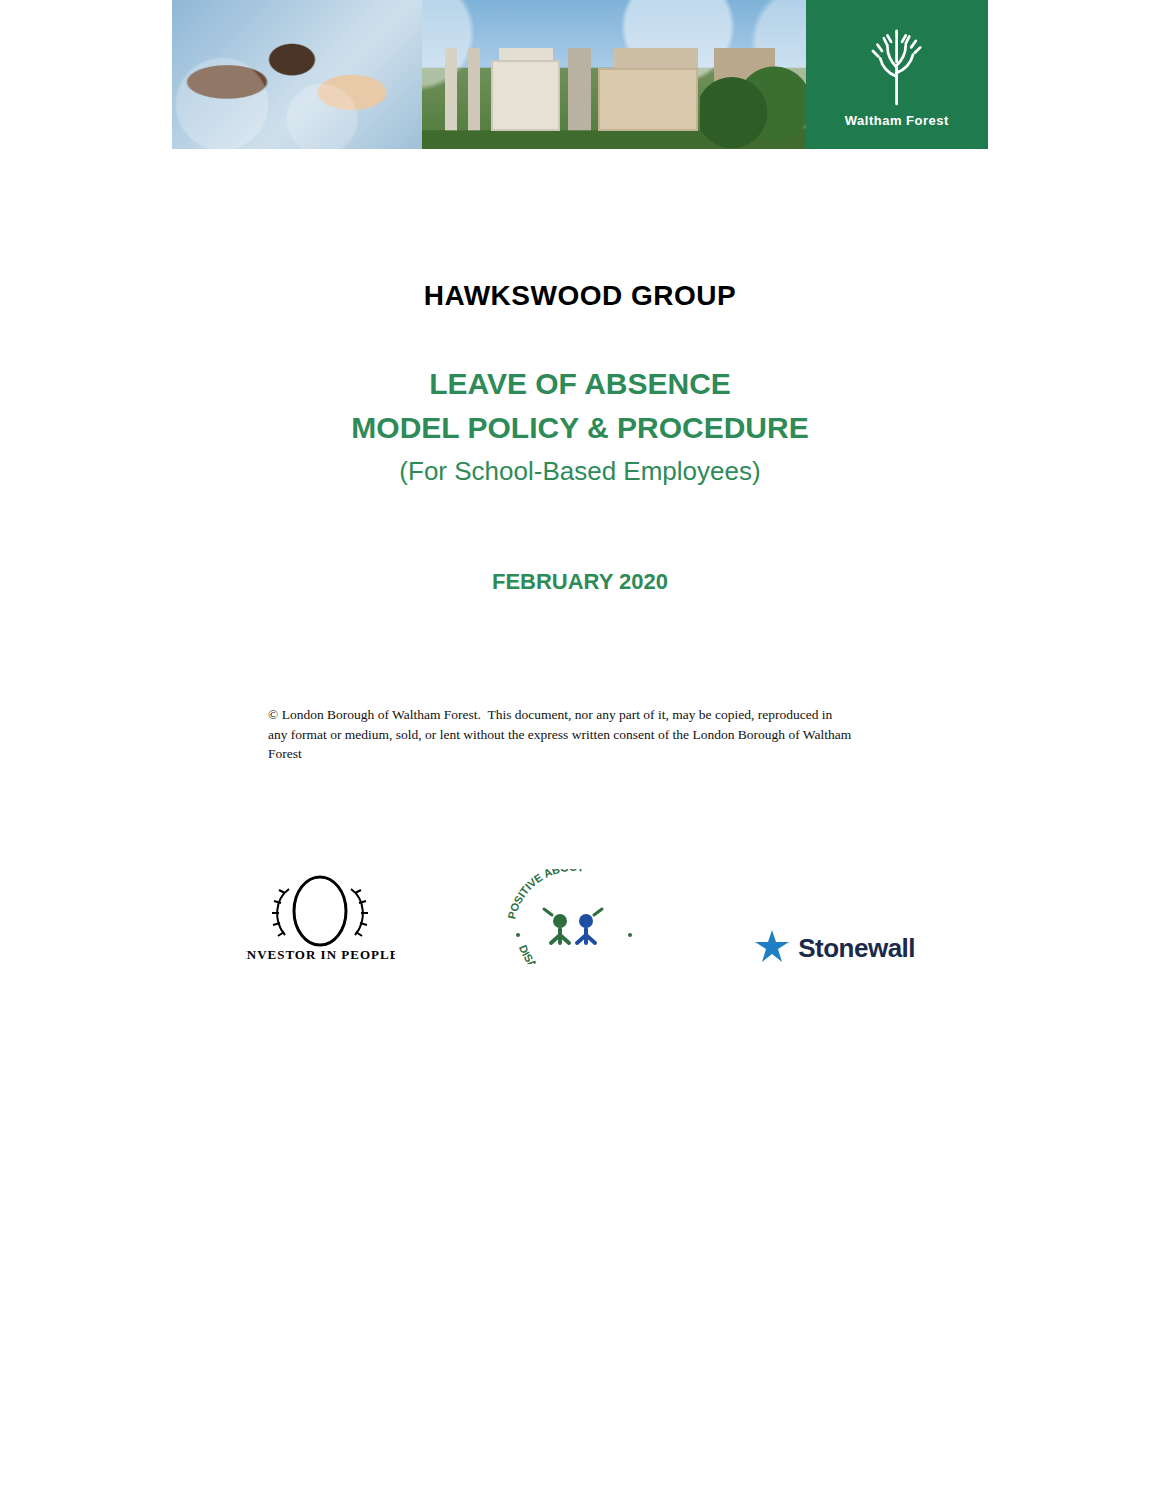Waltham Forest
HAWKSWOOD GROUP
LEAVE OF ABSENCE
MODEL POLICY & PROCEDURE
(For School-Based Employees)
FEBRUARY 2020
© London Borough of Waltham Forest. This document, nor any part of it, may be copied, reproduced in any format or medium, sold, or lent without the express written consent of the London Borough of Waltham Forest
INVESTOR IN PEOPLE
POSITIVE ABOUT DISABLED PEOPLE
Stonewall